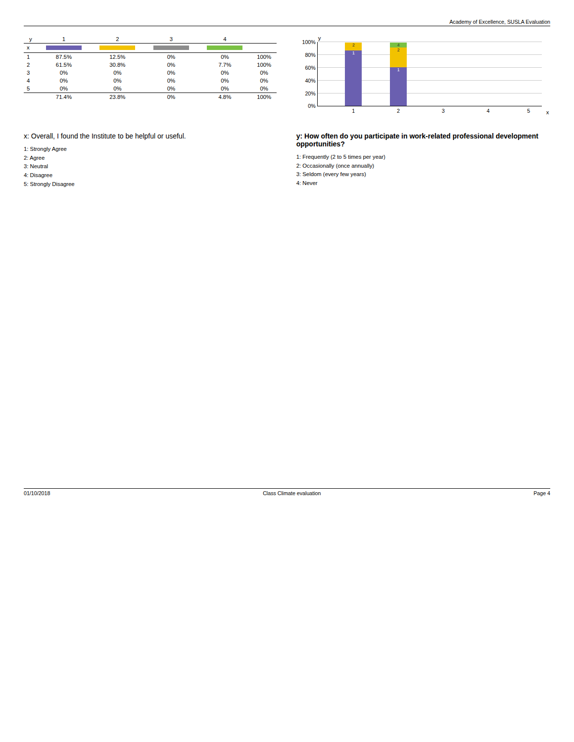Academy of Excellence, SUSLA Evaluation
| y | 1 | 2 | 3 | 4 | |
| x | | | | | |
| 1 | 87.5% | 12.5% | 0% | 0% | 100% |
| 2 | 61.5% | 30.8% | 0% | 7.7% | 100% |
| 3 | 0% | 0% | 0% | 0% | 0% |
| 4 | 0% | 0% | 0% | 0% | 0% |
| 5 | 0% | 0% | 0% | 0% | 0% |
| | 71.4% | 23.8% | 0% | 4.8% | 100% |
y
100%
80%
60%
40%
20%
0%
2
1
4
2
1
1 2 3 4 5
x
x: Overall, I found the Institute to be helpful or useful.
1: Strongly Agree
2: Agree
3: Neutral
4: Disagree
5: Strongly Disagree
y: How often do you participate in work-related professional development opportunities?
1: Frequently (2 to 5 times per year)
2: Occasionally (once annually)
3: Seldom (every few years)
4: Never
01/10/2018
Class Climate evaluation
Page 4